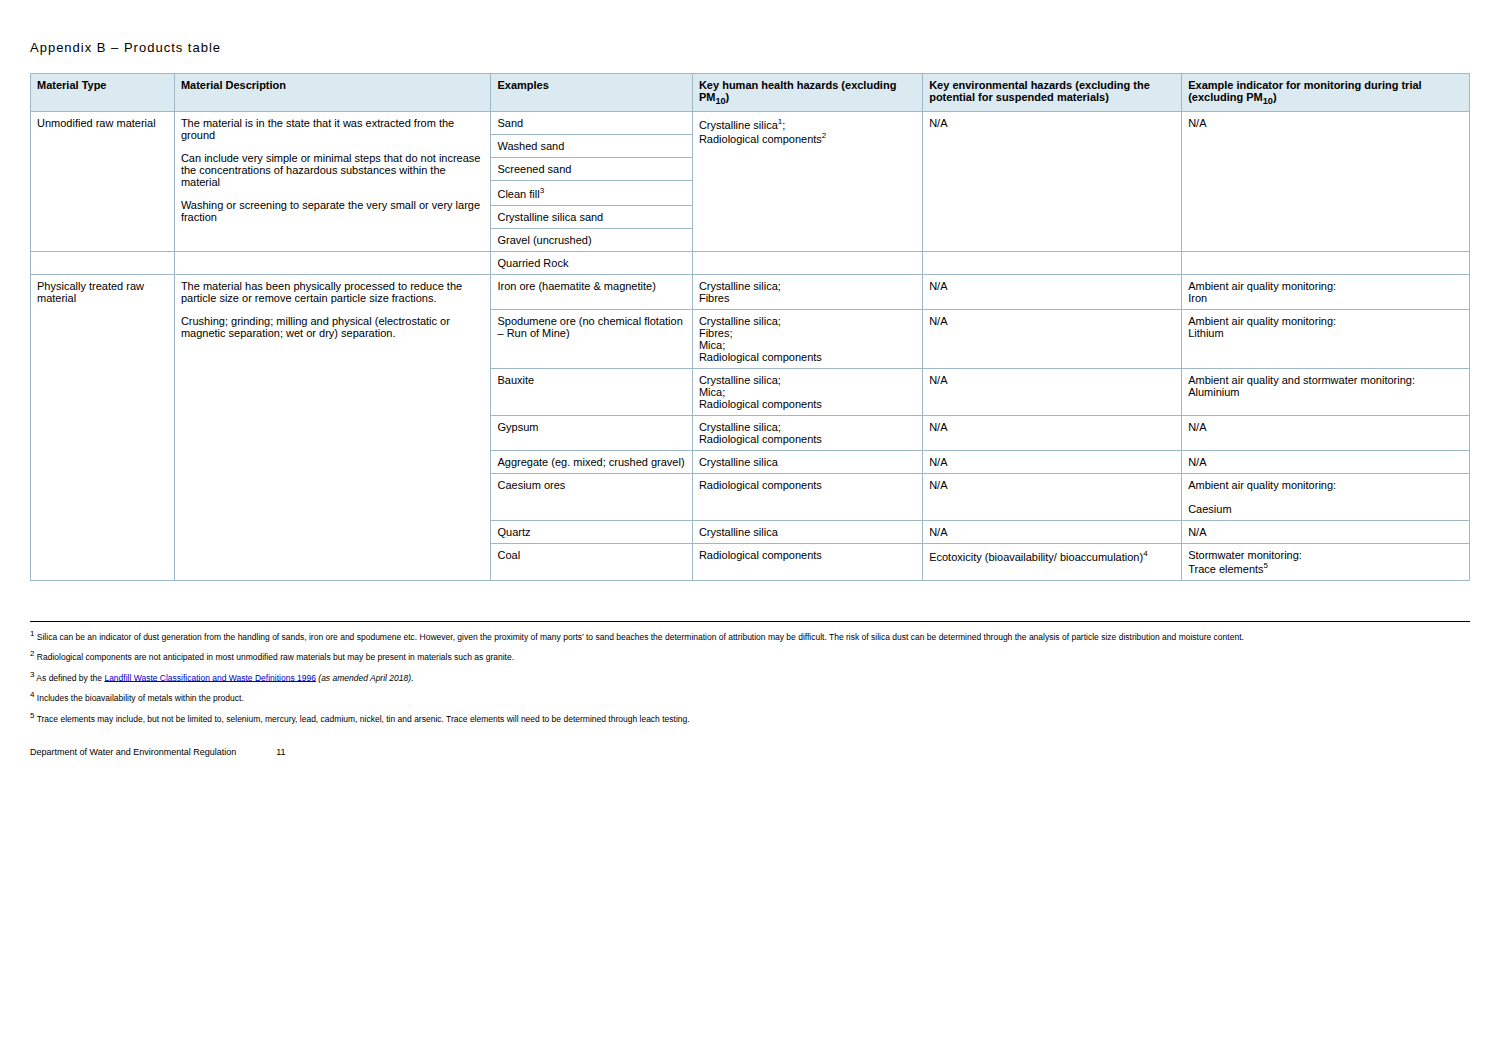Appendix B – Products table
| Material Type | Material Description | Examples | Key human health hazards (excluding PM 10 ) | Key environmental hazards (excluding the potential for suspended materials) | Example indicator for monitoring during trial (excluding PM 10 ) |
| --- | --- | --- | --- | --- | --- |
| Unmodified raw material | The material is in the state that it was extracted from the ground Can include very simple or minimal steps that do not increase the concentrations of hazardous substances within the material Washing or screening to separate the very small or very large fraction | Sand | Crystalline silica 1 ; Radiological components 2 | N/A | N/A |
| Washed sand |
| Screened sand |
| Clean fill 3 |
| Crystalline silica sand |
| Gravel (uncrushed) |
| | | Quarried Rock | | | |
| Physically treated raw material | The material has been physically processed to reduce the particle size or remove certain particle size fractions. Crushing; grinding; milling and physical (electrostatic or magnetic separation; wet or dry) separation. | Iron ore (haematite & magnetite) | Crystalline silica; Fibres | N/A | Ambient air quality monitoring: Iron |
| Spodumene ore (no chemical flotation – Run of Mine) | Crystalline silica; Fibres; Mica; Radiological components | N/A | Ambient air quality monitoring: Lithium |
| Bauxite | Crystalline silica; Mica; Radiological components | N/A | Ambient air quality and stormwater monitoring: Aluminium |
| Gypsum | Crystalline silica; Radiological components | N/A | N/A |
| Aggregate (eg. mixed; crushed gravel) | Crystalline silica | N/A | N/A |
| Caesium ores | Radiological components | N/A | Ambient air quality monitoring: Caesium |
| Quartz | Crystalline silica | N/A | N/A |
| Coal | Radiological components | Ecotoxicity (bioavailability/ bioaccumulation) 4 | Stormwater monitoring: Trace elements 5 |
1 Silica can be an indicator of dust generation from the handling of sands, iron ore and spodumene etc. However, given the proximity of many ports’ to sand beaches the determination of attribution may be difficult. The risk of silica dust can be determined through the analysis of particle size distribution and moisture content.
2 Radiological components are not anticipated in most unmodified raw materials but may be present in materials such as granite.
3 As defined by the Landfill Waste Classification and Waste Definitions 1996 (as amended April 2018).
4 Includes the bioavailability of metals within the product.
5 Trace elements may include, but not be limited to, selenium, mercury, lead, cadmium, nickel, tin and arsenic. Trace elements will need to be determined through leach testing.
Department of Water and Environmental Regulation 11